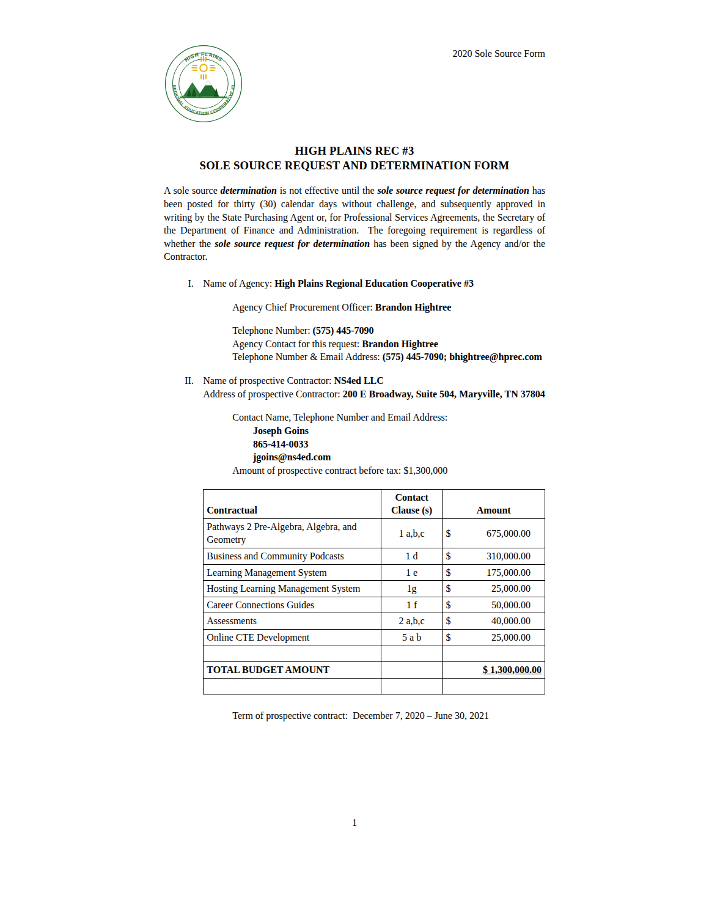HIGH PLAINS REGIONAL EDUCATION COOPERATIVE #3
2020 Sole Source Form
HIGH PLAINS REC #3
SOLE SOURCE REQUEST AND DETERMINATION FORM
A sole source determination is not effective until the sole source request for determination has been posted for thirty (30) calendar days without challenge, and subsequently approved in writing by the State Purchasing Agent or, for Professional Services Agreements, the Secretary of the Department of Finance and Administration. The foregoing requirement is regardless of whether the sole source request for determination has been signed by the Agency and/or the Contractor.
Name of Agency: High Plains Regional Education Cooperative #3
Agency Chief Procurement Officer: Brandon Hightree
Telephone Number: (575) 445-7090
Agency Contact for this request: Brandon Hightree
Telephone Number & Email Address: (575) 445-7090; bhightree@hprec.com
Name of prospective Contractor: NS4ed LLC
Address of prospective Contractor: 200 E Broadway, Suite 504, Maryville, TN 37804
Contact Name, Telephone Number and Email Address:
Joseph Goins
865-414-0033
jgoins@ns4ed.com
Amount of prospective contract before tax: $1,300,000
| Contractual | Contact Clause (s) | Amount |
| --- | --- | --- |
| Pathways 2 Pre-Algebra, Algebra, and Geometry | 1 a,b,c | $ 675,000.00 |
| Business and Community Podcasts | 1 d | $ 310,000.00 |
| Learning Management System | 1 e | $ 175,000.00 |
| Hosting Learning Management System | 1g | $ 25,000.00 |
| Career Connections Guides | 1 f | $ 50,000.00 |
| Assessments | 2 a,b,c | $ 40,000.00 |
| Online CTE Development | 5 a b | $ 25,000.00 |
| TOTAL BUDGET AMOUNT | | $ 1,300,000.00 |
Term of prospective contract: December 7, 2020 – June 30, 2021
1